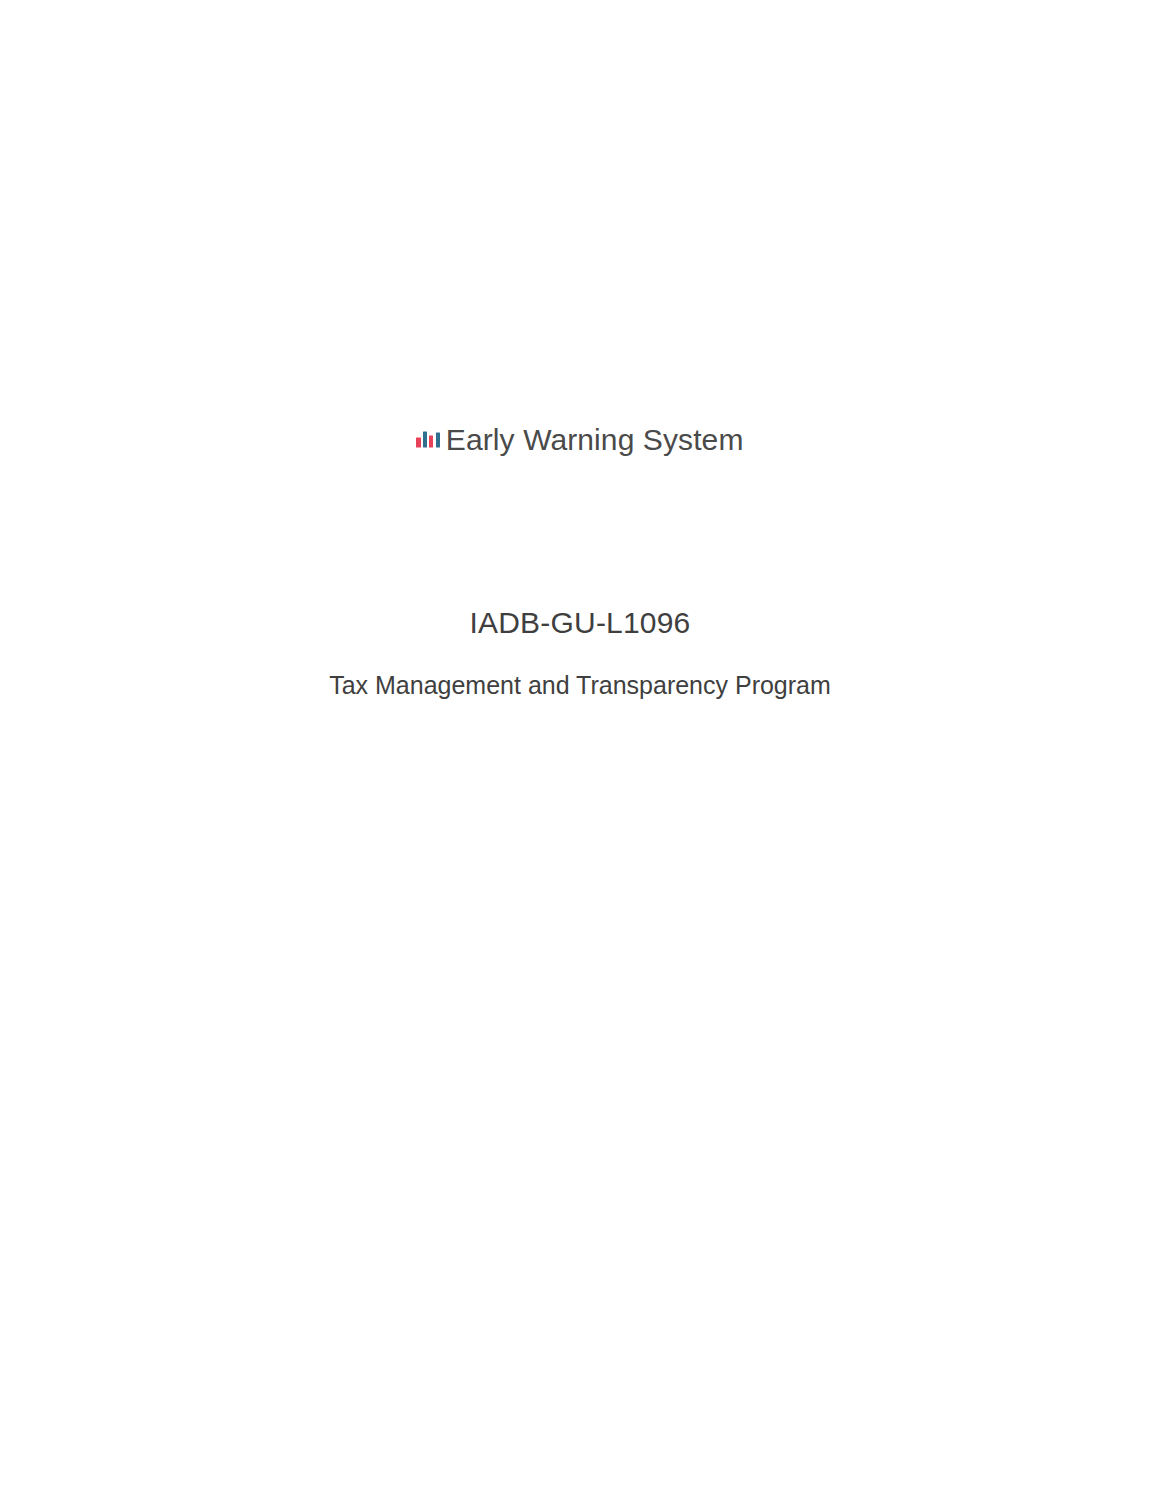Early Warning System
IADB-GU-L1096
Tax Management and Transparency Program